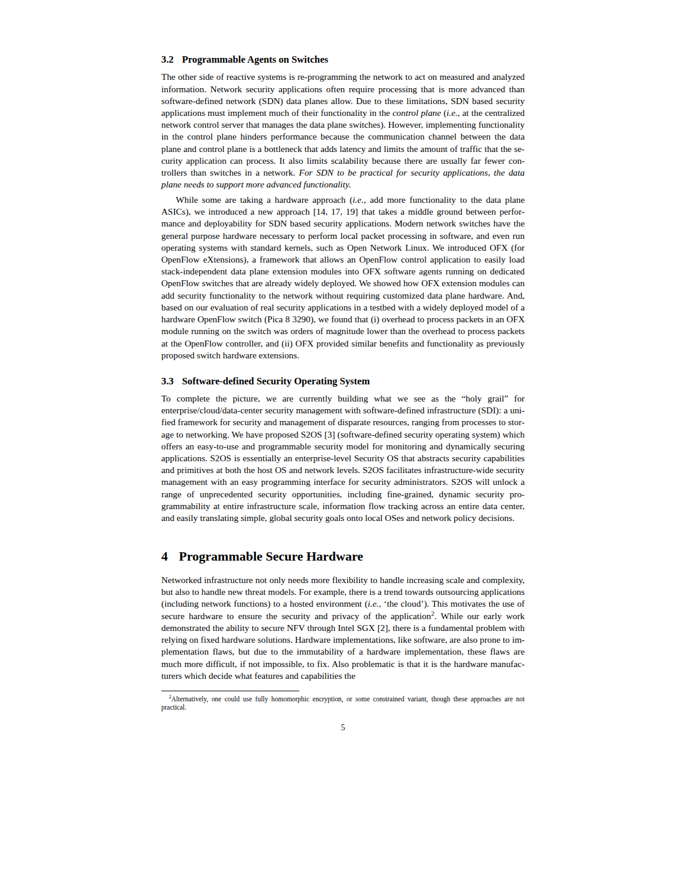3.2 Programmable Agents on Switches
The other side of reactive systems is re-programming the network to act on measured and analyzed information. Network security applications often require processing that is more advanced than software-defined network (SDN) data planes allow. Due to these limitations, SDN based security applications must implement much of their functionality in the control plane (i.e., at the centralized network control server that manages the data plane switches). However, implementing functionality in the control plane hinders performance because the communication channel between the data plane and control plane is a bottleneck that adds latency and limits the amount of traffic that the security application can process. It also limits scalability because there are usually far fewer controllers than switches in a network. For SDN to be practical for security applications, the data plane needs to support more advanced functionality.
While some are taking a hardware approach (i.e., add more functionality to the data plane ASICs), we introduced a new approach [14, 17, 19] that takes a middle ground between performance and deployability for SDN based security applications. Modern network switches have the general purpose hardware necessary to perform local packet processing in software, and even run operating systems with standard kernels, such as Open Network Linux. We introduced OFX (for OpenFlow eXtensions), a framework that allows an OpenFlow control application to easily load stack-independent data plane extension modules into OFX software agents running on dedicated OpenFlow switches that are already widely deployed. We showed how OFX extension modules can add security functionality to the network without requiring customized data plane hardware. And, based on our evaluation of real security applications in a testbed with a widely deployed model of a hardware OpenFlow switch (Pica 8 3290), we found that (i) overhead to process packets in an OFX module running on the switch was orders of magnitude lower than the overhead to process packets at the OpenFlow controller, and (ii) OFX provided similar benefits and functionality as previously proposed switch hardware extensions.
3.3 Software-defined Security Operating System
To complete the picture, we are currently building what we see as the “holy grail” for enterprise/cloud/data-center security management with software-defined infrastructure (SDI): a unified framework for security and management of disparate resources, ranging from processes to storage to networking. We have proposed S2OS [3] (software-defined security operating system) which offers an easy-to-use and programmable security model for monitoring and dynamically securing applications. S2OS is essentially an enterprise-level Security OS that abstracts security capabilities and primitives at both the host OS and network levels. S2OS facilitates infrastructure-wide security management with an easy programming interface for security administrators. S2OS will unlock a range of unprecedented security opportunities, including fine-grained, dynamic security programmability at entire infrastructure scale, information flow tracking across an entire data center, and easily translating simple, global security goals onto local OSes and network policy decisions.
4 Programmable Secure Hardware
Networked infrastructure not only needs more flexibility to handle increasing scale and complexity, but also to handle new threat models. For example, there is a trend towards outsourcing applications (including network functions) to a hosted environment (i.e., ‘the cloud’). This motivates the use of secure hardware to ensure the security and privacy of the application2. While our early work demonstrated the ability to secure NFV through Intel SGX [2], there is a fundamental problem with relying on fixed hardware solutions. Hardware implementations, like software, are also prone to implementation flaws, but due to the immutability of a hardware implementation, these flaws are much more difficult, if not impossible, to fix. Also problematic is that it is the hardware manufacturers which decide what features and capabilities the
2Alternatively, one could use fully homomorphic encryption, or some constrained variant, though these approaches are not practical.
5